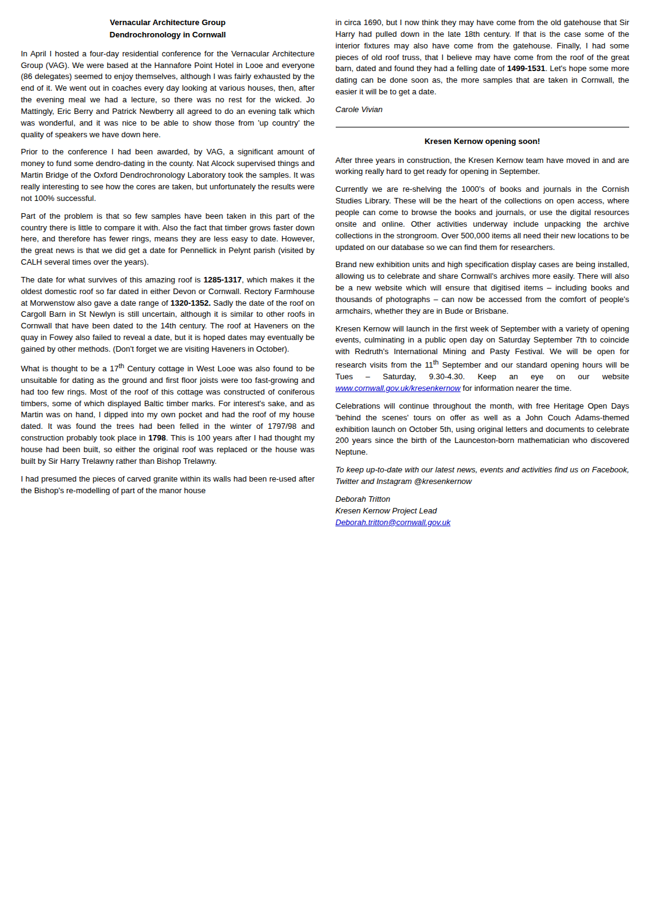Vernacular Architecture Group
Dendrochronology in Cornwall
In April I hosted a four-day residential conference for the Vernacular Architecture Group (VAG). We were based at the Hannafore Point Hotel in Looe and everyone (86 delegates) seemed to enjoy themselves, although I was fairly exhausted by the end of it. We went out in coaches every day looking at various houses, then, after the evening meal we had a lecture, so there was no rest for the wicked. Jo Mattingly, Eric Berry and Patrick Newberry all agreed to do an evening talk which was wonderful, and it was nice to be able to show those from 'up country' the quality of speakers we have down here.
Prior to the conference I had been awarded, by VAG, a significant amount of money to fund some dendro-dating in the county. Nat Alcock supervised things and Martin Bridge of the Oxford Dendrochronology Laboratory took the samples. It was really interesting to see how the cores are taken, but unfortunately the results were not 100% successful.
Part of the problem is that so few samples have been taken in this part of the country there is little to compare it with. Also the fact that timber grows faster down here, and therefore has fewer rings, means they are less easy to date. However, the great news is that we did get a date for Pennellick in Pelynt parish (visited by CALH several times over the years).
The date for what survives of this amazing roof is 1285-1317, which makes it the oldest domestic roof so far dated in either Devon or Cornwall. Rectory Farmhouse at Morwenstow also gave a date range of 1320-1352. Sadly the date of the roof on Cargoll Barn in St Newlyn is still uncertain, although it is similar to other roofs in Cornwall that have been dated to the 14th century. The roof at Haveners on the quay in Fowey also failed to reveal a date, but it is hoped dates may eventually be gained by other methods. (Don't forget we are visiting Haveners in October).
What is thought to be a 17th Century cottage in West Looe was also found to be unsuitable for dating as the ground and first floor joists were too fast-growing and had too few rings. Most of the roof of this cottage was constructed of coniferous timbers, some of which displayed Baltic timber marks. For interest's sake, and as Martin was on hand, I dipped into my own pocket and had the roof of my house dated. It was found the trees had been felled in the winter of 1797/98 and construction probably took place in 1798. This is 100 years after I had thought my house had been built, so either the original roof was replaced or the house was built by Sir Harry Trelawny rather than Bishop Trelawny.
I had presumed the pieces of carved granite within its walls had been re-used after the Bishop's re-modelling of part of the manor house
in circa 1690, but I now think they may have come from the old gatehouse that Sir Harry had pulled down in the late 18th century. If that is the case some of the interior fixtures may also have come from the gatehouse. Finally, I had some pieces of old roof truss, that I believe may have come from the roof of the great barn, dated and found they had a felling date of 1499-1531. Let's hope some more dating can be done soon as, the more samples that are taken in Cornwall, the easier it will be to get a date.
Carole Vivian
Kresen Kernow opening soon!
After three years in construction, the Kresen Kernow team have moved in and are working really hard to get ready for opening in September.
Currently we are re-shelving the 1000's of books and journals in the Cornish Studies Library. These will be the heart of the collections on open access, where people can come to browse the books and journals, or use the digital resources onsite and online. Other activities underway include unpacking the archive collections in the strongroom. Over 500,000 items all need their new locations to be updated on our database so we can find them for researchers.
Brand new exhibition units and high specification display cases are being installed, allowing us to celebrate and share Cornwall's archives more easily. There will also be a new website which will ensure that digitised items – including books and thousands of photographs – can now be accessed from the comfort of people's armchairs, whether they are in Bude or Brisbane.
Kresen Kernow will launch in the first week of September with a variety of opening events, culminating in a public open day on Saturday September 7th to coincide with Redruth's International Mining and Pasty Festival. We will be open for research visits from the 11th September and our standard opening hours will be Tues – Saturday, 9.30-4.30. Keep an eye on our website www.cornwall.gov.uk/kresenkernow for information nearer the time.
Celebrations will continue throughout the month, with free Heritage Open Days 'behind the scenes' tours on offer as well as a John Couch Adams-themed exhibition launch on October 5th, using original letters and documents to celebrate 200 years since the birth of the Launceston-born mathematician who discovered Neptune.
To keep up-to-date with our latest news, events and activities find us on Facebook, Twitter and Instagram @kresenkernow
Deborah Tritton
Kresen Kernow Project Lead
Deborah.tritton@cornwall.gov.uk